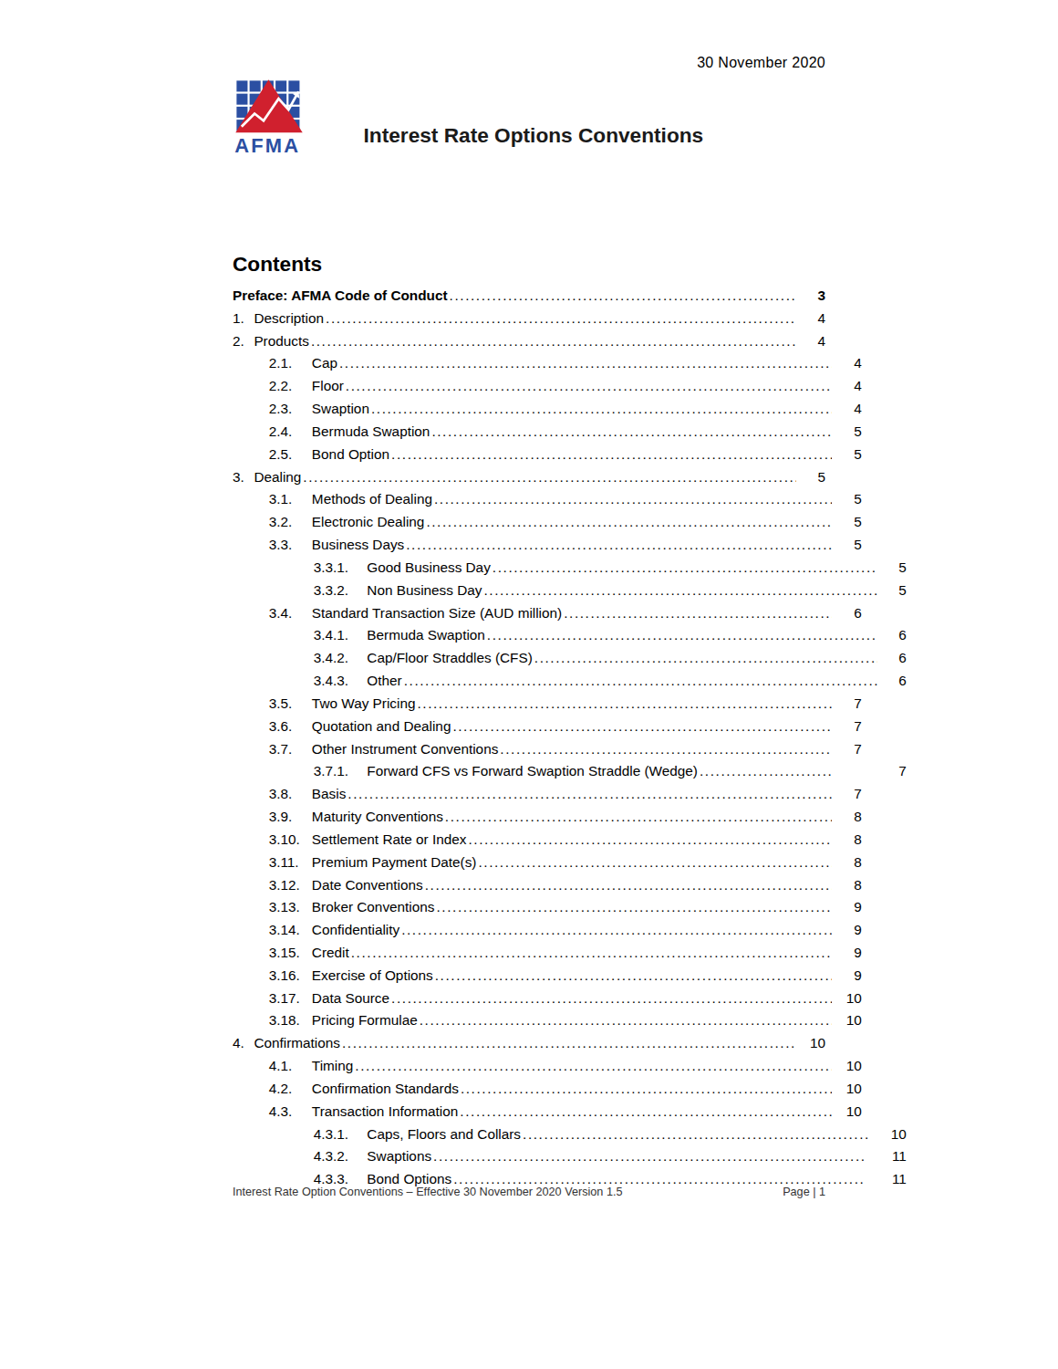30 November 2020
AFMA
Interest Rate Options Conventions
Contents
Preface: AFMA Code of Conduct ........................................................................................................... 3
1. Description ................................................................................................................................. 4
2. Products ..................................................................................................................................... 4
2.1. Cap ............................................................................................................................. 4
2.2. Floor ......................................................................................................................... 4
2.3. Swaption ................................................................................................................. 4
2.4. Bermuda Swaption ............................................................................................. 5
2.5. Bond Option ......................................................................................................... 5
3. Dealing ....................................................................................................................................... 5
3.1. Methods of Dealing ........................................................................................... 5
3.2. Electronic Dealing ............................................................................................... 5
3.3. Business Days ....................................................................................................... 5
3.3.1. Good Business Day ............................................................................. 5
3.3.2. Non Business Day ............................................................................... 5
3.4. Standard Transaction Size (AUD million) ............................................................. 6
3.4.1. Bermuda Swaption ............................................................................. 6
3.4.2. Cap/Floor Straddles (CFS) ................................................................. 6
3.4.3. Other ............................................................................................. 6
3.5. Two Way Pricing ................................................................................................. 7
3.6. Quotation and Dealing ..................................................................................... 7
3.7. Other Instrument Conventions ..................................................................... 7
3.7.1. Forward CFS vs Forward Swaption Straddle (Wedge) ......................... 7
3.8. Basis ......................................................................................................................... 7
3.9. Maturity Conventions ....................................................................................... 8
3.10. Settlement Rate or Index ................................................................................. 8
3.11. Premium Payment Date(s) ............................................................................. 8
3.12. Date Conventions ................................................................................................. 8
3.13. Broker Conventions ............................................................................................. 9
3.14. Confidentiality ..................................................................................................... 9
3.15. Credit ..................................................................................................................... 9
3.16. Exercise of Options ............................................................................................. 9
3.17. Data Source ............................................................................................................. 10
3.18. Pricing Formulae ................................................................................................. 10
4. Confirmations ......................................................................................................................... 10
4.1. Timing ..................................................................................................................... 10
4.2. Confirmation Standards ................................................................................. 10
4.3. Transaction Information ................................................................................. 10
4.3.1. Caps, Floors and Collars ................................................................. 10
4.3.2. Swaptions ................................................................................. 11
4.3.3. Bond Options ............................................................................. 11
Interest Rate Option Conventions – Effective 30 November 2020 Version 1.5
Page | 1